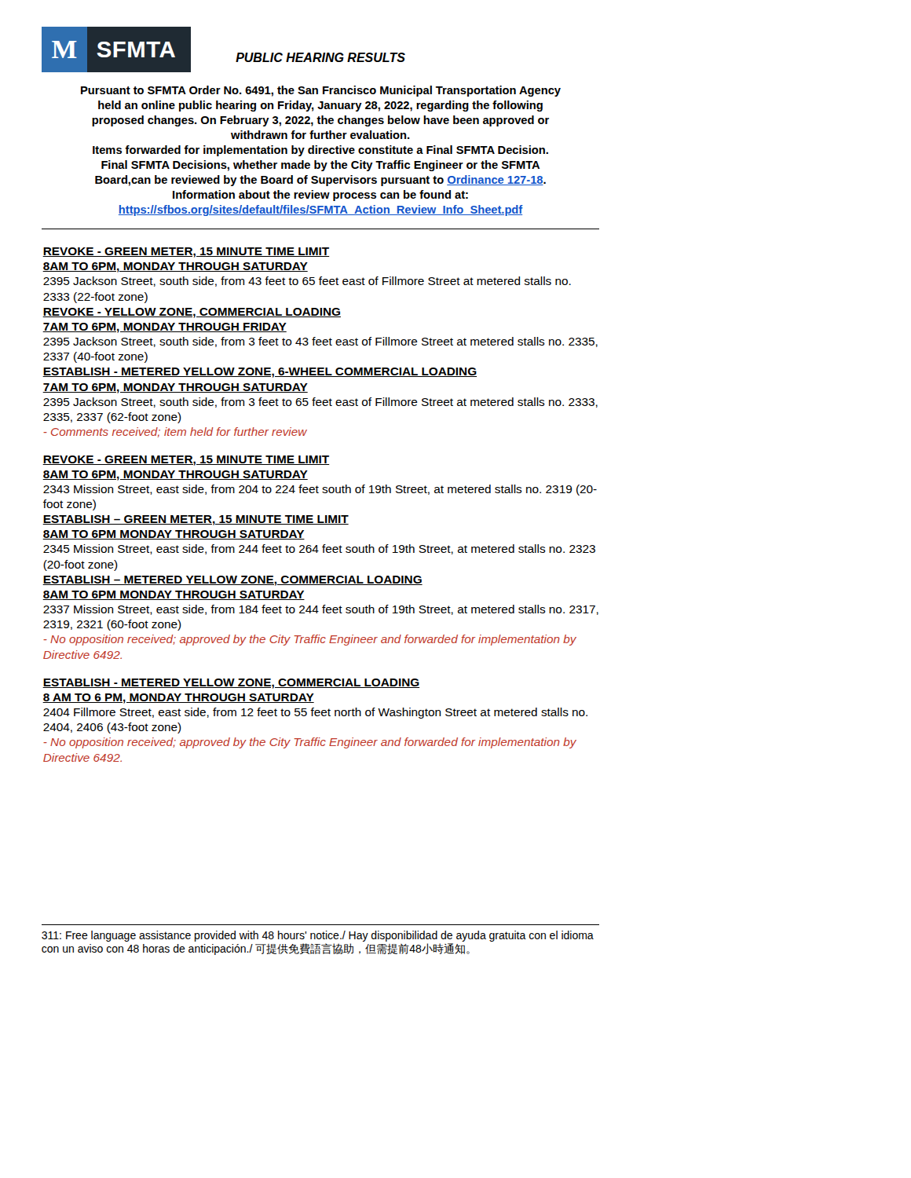M
SFMTA
PUBLIC HEARING RESULTS
Pursuant to SFMTA Order No. 6491, the San Francisco Municipal Transportation Agency held an online public hearing on Friday, January 28, 2022, regarding the following proposed changes. On February 3, 2022, the changes below have been approved or withdrawn for further evaluation.
Items forwarded for implementation by directive constitute a Final SFMTA Decision.
Final SFMTA Decisions, whether made by the City Traffic Engineer or the SFMTA Board,can be reviewed by the Board of Supervisors pursuant to Ordinance 127-18.
Information about the review process can be found at:
https://sfbos.org/sites/default/files/SFMTA_Action_Review_Info_Sheet.pdf
REVOKE - GREEN METER, 15 MINUTE TIME LIMIT
8AM TO 6PM, MONDAY THROUGH SATURDAY
2395 Jackson Street, south side, from 43 feet to 65 feet east of Fillmore Street at metered stalls no. 2333 (22-foot zone)
REVOKE - YELLOW ZONE, COMMERCIAL LOADING
7AM TO 6PM, MONDAY THROUGH FRIDAY
2395 Jackson Street, south side, from 3 feet to 43 feet east of Fillmore Street at metered stalls no. 2335, 2337 (40-foot zone)
ESTABLISH - METERED YELLOW ZONE, 6-WHEEL COMMERCIAL LOADING
7AM TO 6PM, MONDAY THROUGH SATURDAY
2395 Jackson Street, south side, from 3 feet to 65 feet east of Fillmore Street at metered stalls no. 2333, 2335, 2337 (62-foot zone)
- Comments received; item held for further review
REVOKE - GREEN METER, 15 MINUTE TIME LIMIT
8AM TO 6PM, MONDAY THROUGH SATURDAY
2343 Mission Street, east side, from 204 to 224 feet south of 19th Street, at metered stalls no. 2319 (20-foot zone)
ESTABLISH – GREEN METER, 15 MINUTE TIME LIMIT
8AM TO 6PM MONDAY THROUGH SATURDAY
2345 Mission Street, east side, from 244 feet to 264 feet south of 19th Street, at metered stalls no. 2323 (20-foot zone)
ESTABLISH – METERED YELLOW ZONE, COMMERCIAL LOADING
8AM TO 6PM MONDAY THROUGH SATURDAY
2337 Mission Street, east side, from 184 feet to 244 feet south of 19th Street, at metered stalls no. 2317, 2319, 2321 (60-foot zone)
- No opposition received; approved by the City Traffic Engineer and forwarded for implementation by Directive 6492.
ESTABLISH - METERED YELLOW ZONE, COMMERCIAL LOADING
8 AM TO 6 PM, MONDAY THROUGH SATURDAY
2404 Fillmore Street, east side, from 12 feet to 55 feet north of Washington Street at metered stalls no. 2404, 2406 (43-foot zone)
- No opposition received; approved by the City Traffic Engineer and forwarded for implementation by Directive 6492.
311: Free language assistance provided with 48 hours' notice./ Hay disponibilidad de ayuda gratuita con el idioma con un aviso con 48 horas de anticipación./ 可提供免費語言協助，但需提前48小時通知。